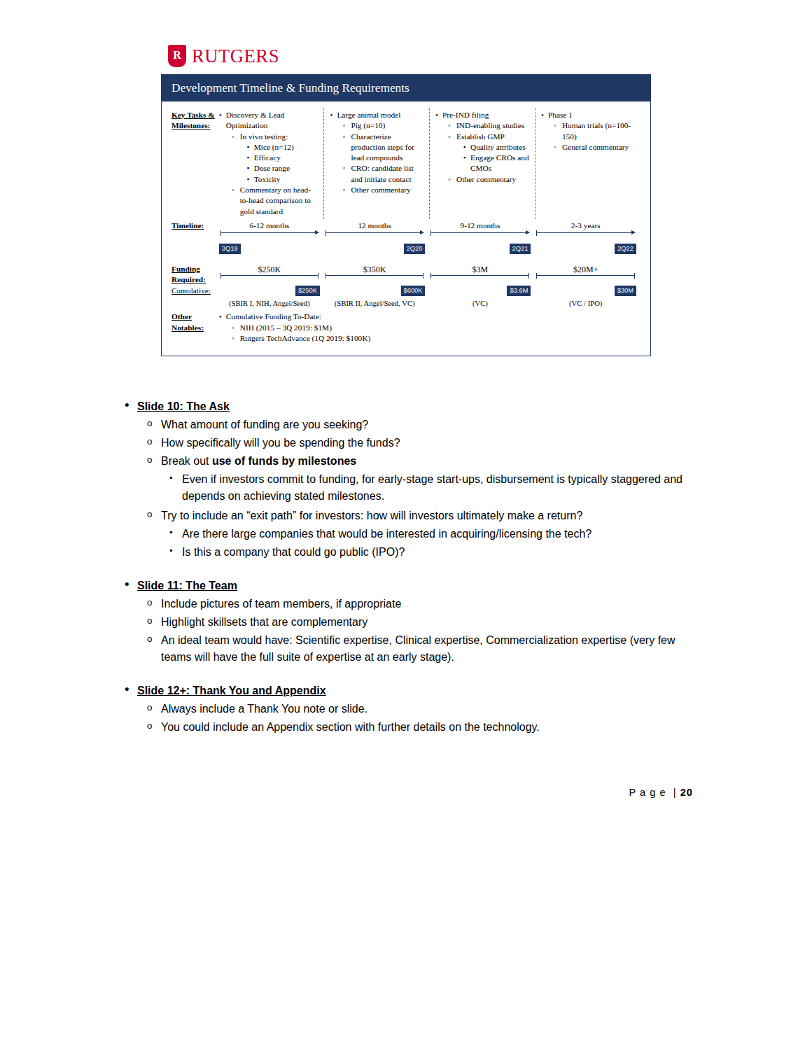RUTGERS
Development Timeline & Funding Requirements
| Key Tasks & Milestones: | Discovery & Lead Optimization In vivo testing: Mice (n=12) Efficacy Dose range Toxicity Commentary on head-to-head comparison to gold standard | Large animal model Pig (n=10) Characterize production steps for lead compounds CRO: candidate list and initiate contact Other commentary | Pre-IND filing IND-enabling studies Establish GMP Quality attributes Engage CROs and CMOs Other commentary | Phase 1 Human trials (n=100-150) General commentary |
| Timeline: | 6-12 months | 12 months | 9-12 months | 2-3 years |
| | 3Q19 | 2Q20 | 2Q21 | 2Q22 |
| Funding Required: Cumulative: | $250K $250K | $350K $600K | $3M $3.6M | $20M+ $30M |
| | (SBIR I, NIH, Angel/Seed) | (SBIR II, Angel/Seed, VC) | (VC) | (VC / IPO) |
| Other Notables: | Cumulative Funding To-Date: NIH (2015 – 3Q 2019: $1M) Rutgers TechAdvance (1Q 2019: $100K) |
Slide 10: The Ask
What amount of funding are you seeking?
How specifically will you be spending the funds?
Break out use of funds by milestones
Even if investors commit to funding, for early-stage start-ups, disbursement is typically staggered and depends on achieving stated milestones.
Try to include an “exit path” for investors: how will investors ultimately make a return?
Are there large companies that would be interested in acquiring/licensing the tech?
Is this a company that could go public (IPO)?
Slide 11: The Team
Include pictures of team members, if appropriate
Highlight skillsets that are complementary
An ideal team would have: Scientific expertise, Clinical expertise, Commercialization expertise (very few teams will have the full suite of expertise at an early stage).
Slide 12+: Thank You and Appendix
Always include a Thank You note or slide.
You could include an Appendix section with further details on the technology.
P a g e | 20